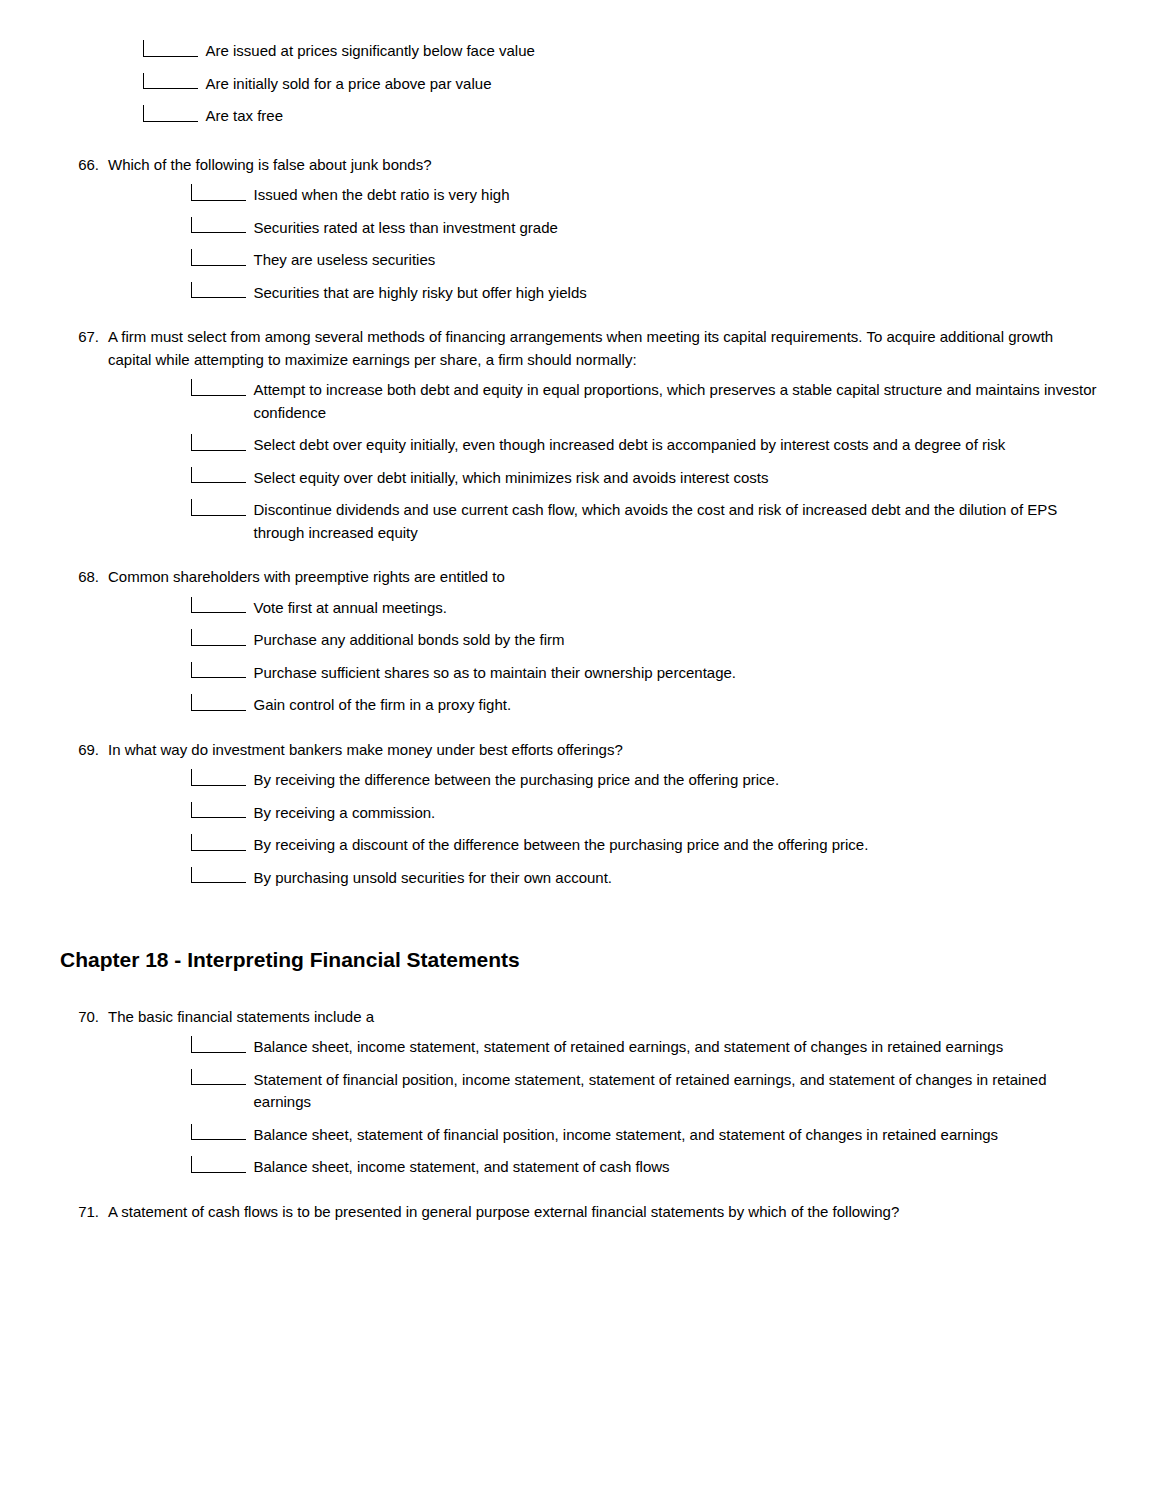Are issued at prices significantly below face value
Are initially sold for a price above par value
Are tax free
66. Which of the following is false about junk bonds?
Issued when the debt ratio is very high
Securities rated at less than investment grade
They are useless securities
Securities that are highly risky but offer high yields
67. A firm must select from among several methods of financing arrangements when meeting its capital requirements. To acquire additional growth capital while attempting to maximize earnings per share, a firm should normally:
Attempt to increase both debt and equity in equal proportions, which preserves a stable capital structure and maintains investor confidence
Select debt over equity initially, even though increased debt is accompanied by interest costs and a degree of risk
Select equity over debt initially, which minimizes risk and avoids interest costs
Discontinue dividends and use current cash flow, which avoids the cost and risk of increased debt and the dilution of EPS through increased equity
68. Common shareholders with preemptive rights are entitled to
Vote first at annual meetings.
Purchase any additional bonds sold by the firm
Purchase sufficient shares so as to maintain their ownership percentage.
Gain control of the firm in a proxy fight.
69. In what way do investment bankers make money under best efforts offerings?
By receiving the difference between the purchasing price and the offering price.
By receiving a commission.
By receiving a discount of the difference between the purchasing price and the offering price.
By purchasing unsold securities for their own account.
Chapter 18 - Interpreting Financial Statements
70. The basic financial statements include a
Balance sheet, income statement, statement of retained earnings, and statement of changes in retained earnings
Statement of financial position, income statement, statement of retained earnings, and statement of changes in retained earnings
Balance sheet, statement of financial position, income statement, and statement of changes in retained earnings
Balance sheet, income statement, and statement of cash flows
71. A statement of cash flows is to be presented in general purpose external financial statements by which of the following?